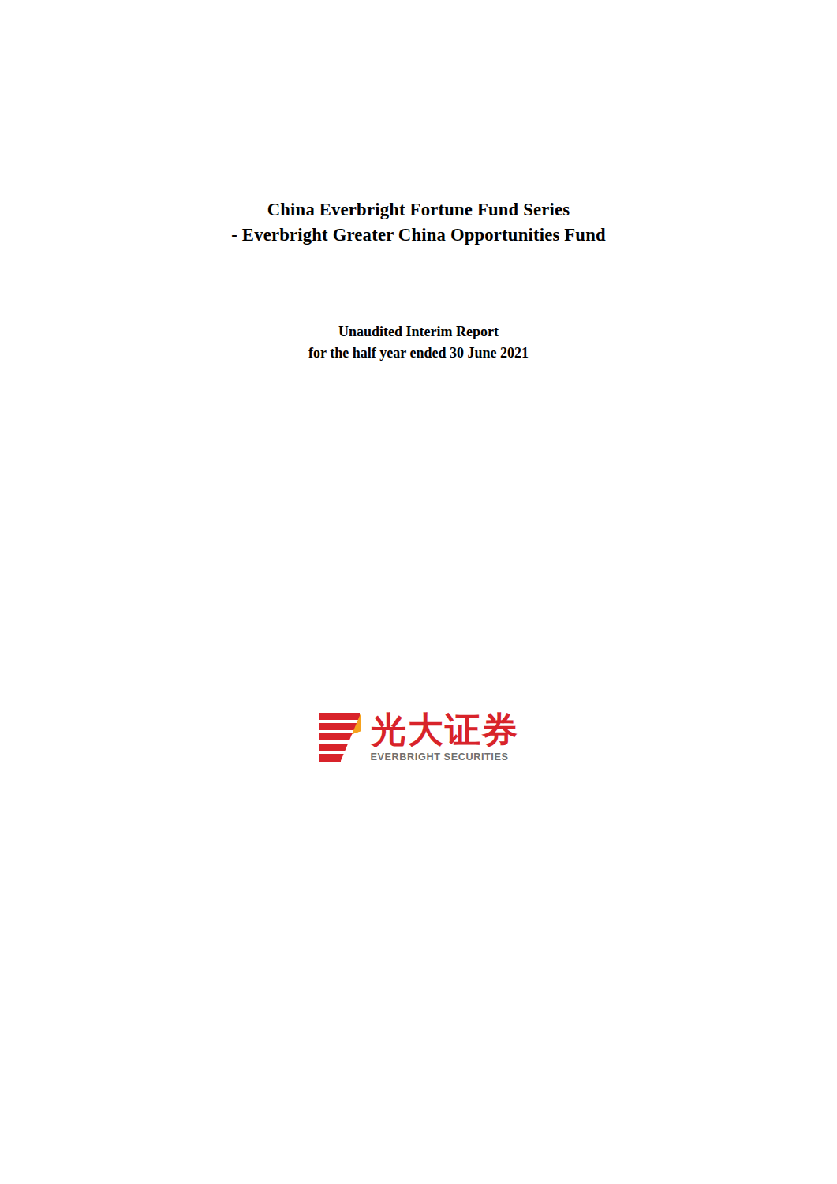China Everbright Fortune Fund Series
- Everbright Greater China Opportunities Fund
Unaudited Interim Report
for the half year ended 30 June 2021
光大证券 EVERBRIGHT SECURITIES